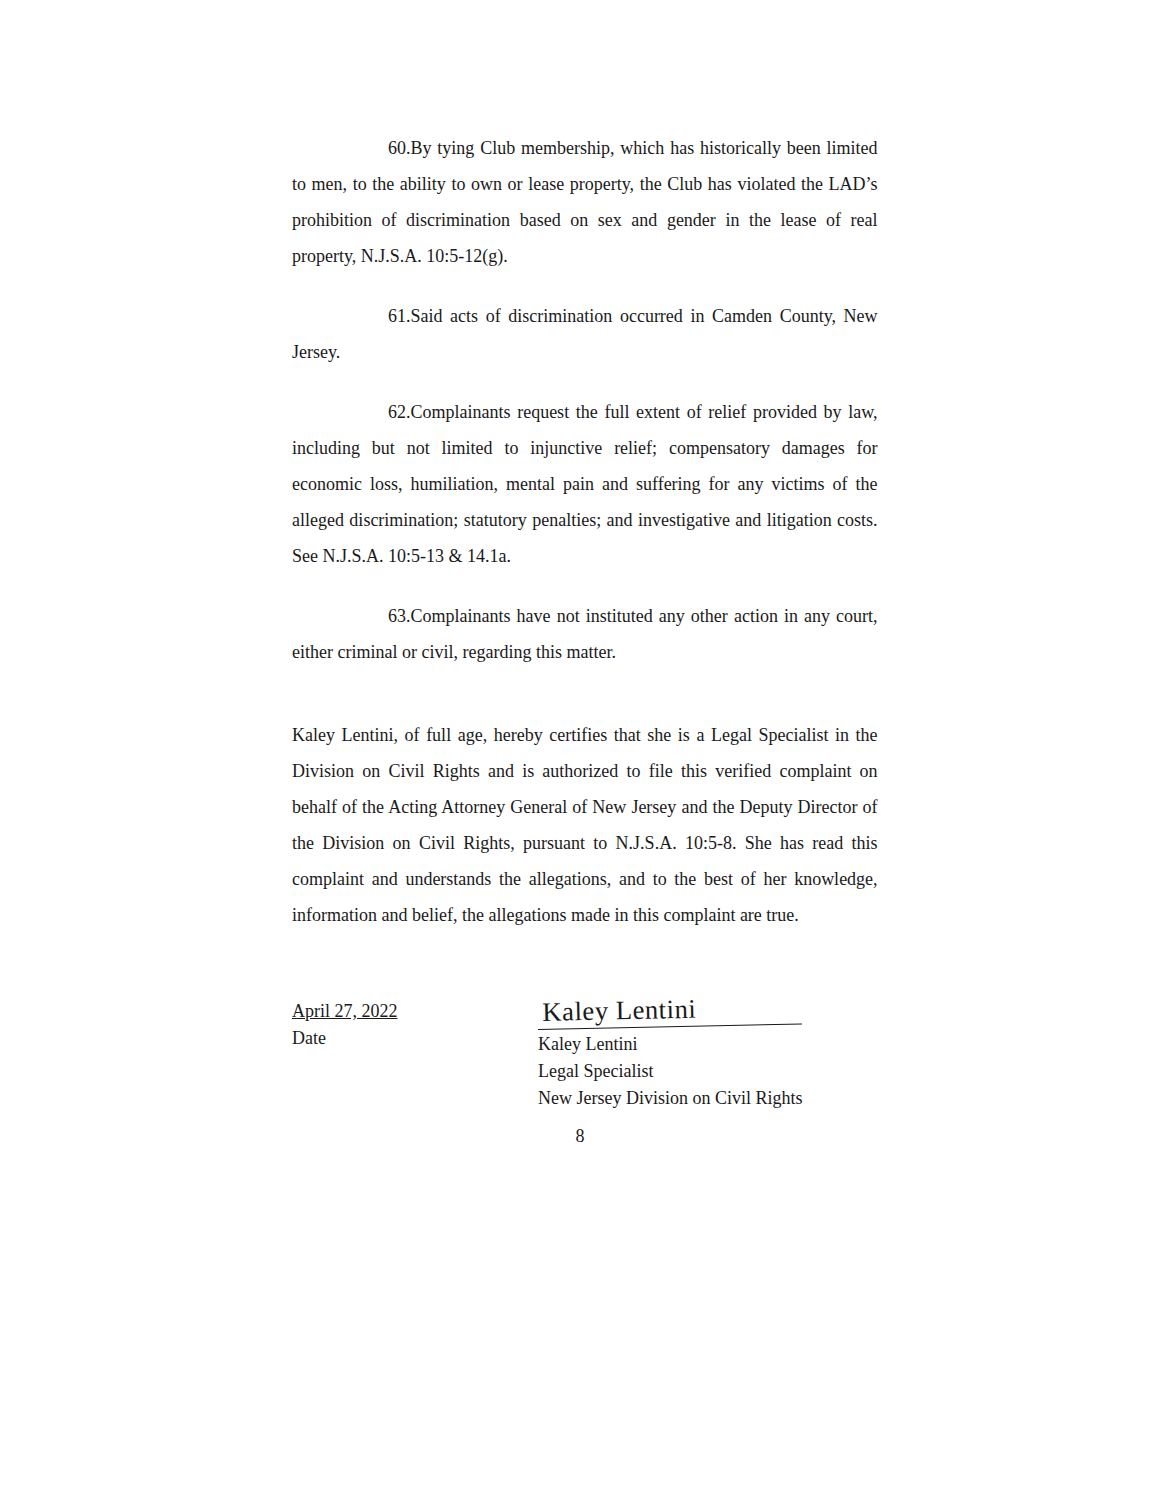60. By tying Club membership, which has historically been limited to men, to the ability to own or lease property, the Club has violated the LAD’s prohibition of discrimination based on sex and gender in the lease of real property, N.J.S.A. 10:5-12(g).
61. Said acts of discrimination occurred in Camden County, New Jersey.
62. Complainants request the full extent of relief provided by law, including but not limited to injunctive relief; compensatory damages for economic loss, humiliation, mental pain and suffering for any victims of the alleged discrimination; statutory penalties; and investigative and litigation costs. See N.J.S.A. 10:5-13 & 14.1a.
63. Complainants have not instituted any other action in any court, either criminal or civil, regarding this matter.
Kaley Lentini, of full age, hereby certifies that she is a Legal Specialist in the Division on Civil Rights and is authorized to file this verified complaint on behalf of the Acting Attorney General of New Jersey and the Deputy Director of the Division on Civil Rights, pursuant to N.J.S.A. 10:5-8. She has read this complaint and understands the allegations, and to the best of her knowledge, information and belief, the allegations made in this complaint are true.
April 27, 2022
Date
Kaley Lentini
Kaley Lentini
Legal Specialist
New Jersey Division on Civil Rights
8